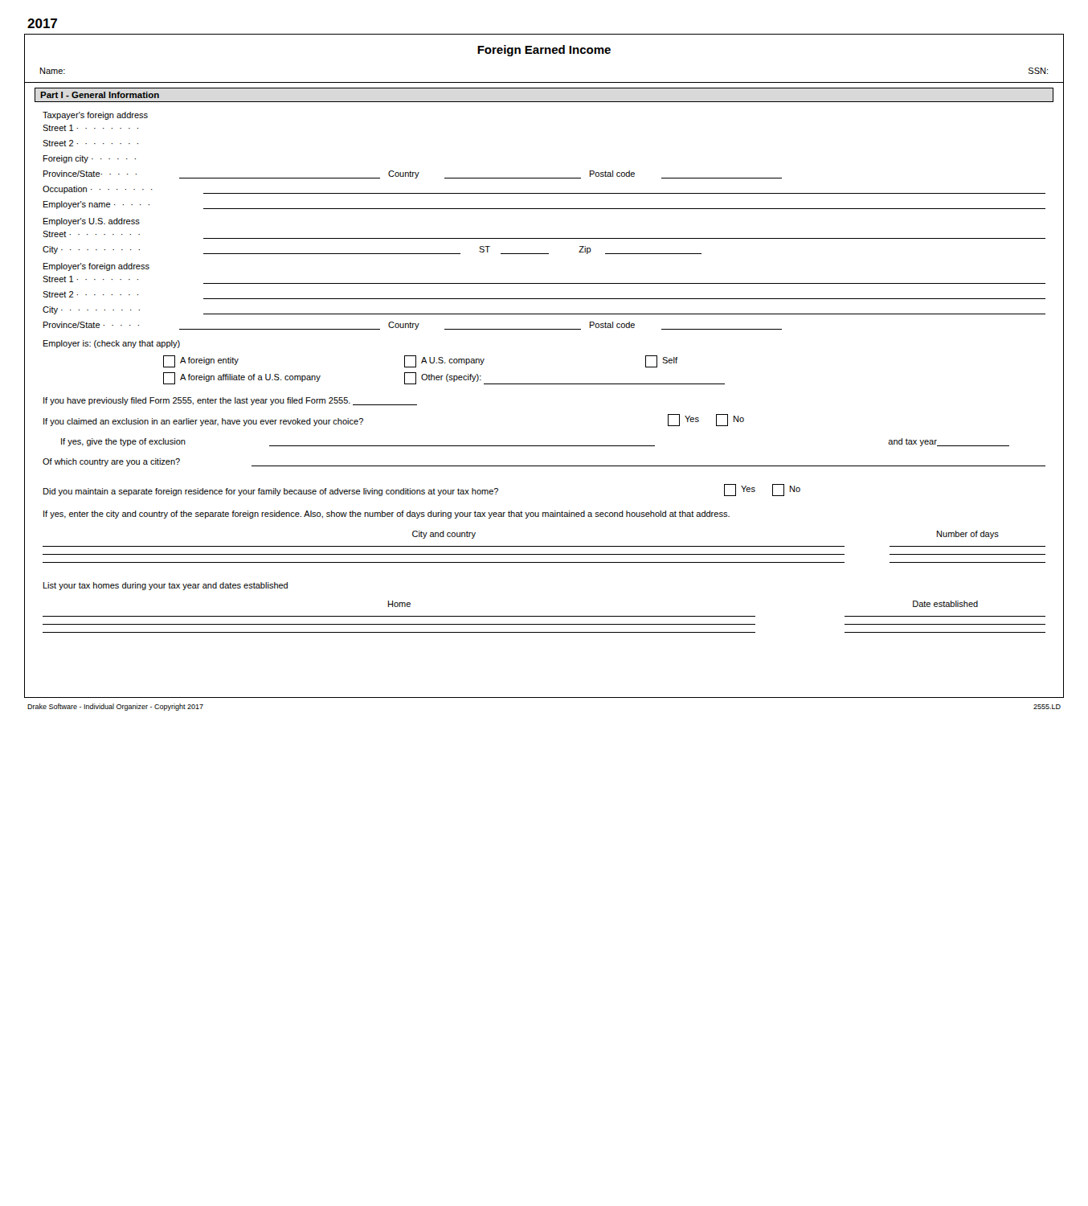2017
Foreign Earned Income
Name: SSN:
Part I - General Information
Taxpayer's foreign address
| Street 1 · · · · · · · · | |
| Street 2 · · · · · · · · | |
| Foreign city · · · · · · | |
| Province/State · · · · · | | Country | | Postal code | |
| Occupation · · · · · · · · | |
| Employer's name · · · · · | |
Employer's U.S. address
| Street · · · · · · · · · | |
| City · · · · · · · · · · | | ST | | Zip | |
Employer's foreign address
| Street 1 · · · · · · · · | |
| Street 2 · · · · · · · · | |
| City · · · · · · · · · · | |
| Province/State · · · · · | | Country | | Postal code | |
Employer is: (check any that apply)
| A foreign entity | A U.S. company | Self |
| A foreign affiliate of a U.S. company | Other (specify): |
If you have previously filed Form 2555, enter the last year you filed Form 2555.
| If you claimed an exclusion in an earlier year, have you ever revoked your choice? | Yes No |
| If yes, give the type of exclusion | | and tax year | |
| Of which country are you a citizen? | |
| Did you maintain a separate foreign residence for your family because of adverse living conditions at your tax home? | Yes No |
If yes, enter the city and country of the separate foreign residence. Also, show the number of days during your tax year that you maintained a second household at that address.
| City and country | | Number of days |
List your tax homes during your tax year and dates established
| Home | | Date established |
Drake Software - Individual Organizer - Copyright 2017 2555.LD